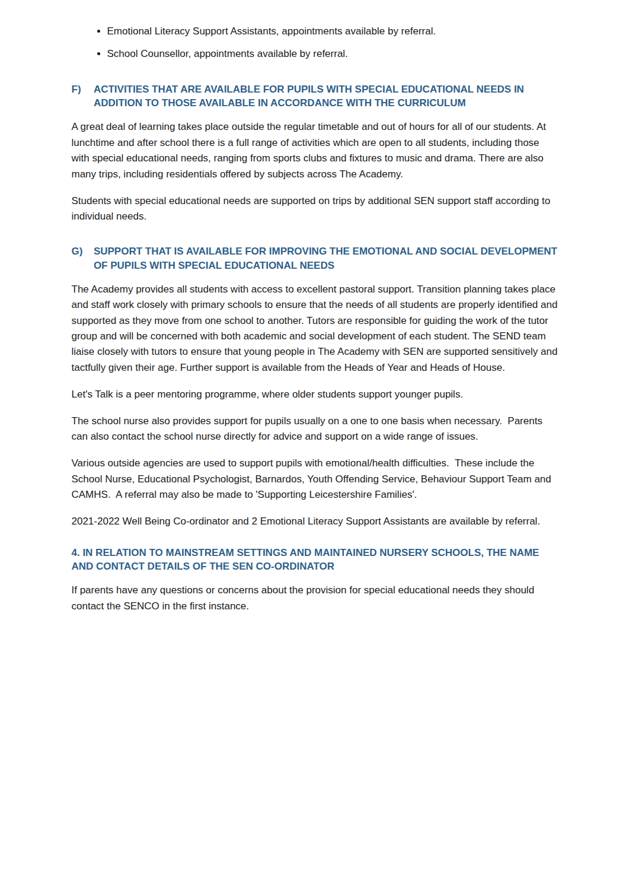Emotional Literacy Support Assistants, appointments available by referral.
School Counsellor, appointments available by referral.
f) Activities that are available for pupils with special educational needs in addition to those available in accordance with the curriculum
A great deal of learning takes place outside the regular timetable and out of hours for all of our students. At lunchtime and after school there is a full range of activities which are open to all students, including those with special educational needs, ranging from sports clubs and fixtures to music and drama. There are also many trips, including residentials offered by subjects across The Academy.
Students with special educational needs are supported on trips by additional SEN support staff according to individual needs.
g) Support that is available for improving the emotional and social development of pupils with special educational needs
The Academy provides all students with access to excellent pastoral support. Transition planning takes place and staff work closely with primary schools to ensure that the needs of all students are properly identified and supported as they move from one school to another. Tutors are responsible for guiding the work of the tutor group and will be concerned with both academic and social development of each student. The SEND team liaise closely with tutors to ensure that young people in The Academy with SEN are supported sensitively and tactfully given their age. Further support is available from the Heads of Year and Heads of House.
Let's Talk is a peer mentoring programme, where older students support younger pupils.
The school nurse also provides support for pupils usually on a one to one basis when necessary. Parents can also contact the school nurse directly for advice and support on a wide range of issues.
Various outside agencies are used to support pupils with emotional/health difficulties. These include the School Nurse, Educational Psychologist, Barnardos, Youth Offending Service, Behaviour Support Team and CAMHS. A referral may also be made to 'Supporting Leicestershire Families'.
2021-2022 Well Being Co-ordinator and 2 Emotional Literacy Support Assistants are available by referral.
4. In relation to mainstream settings and maintained nursery schools, the name and contact details of the SEN co-ordinator
If parents have any questions or concerns about the provision for special educational needs they should contact the SENCO in the first instance.